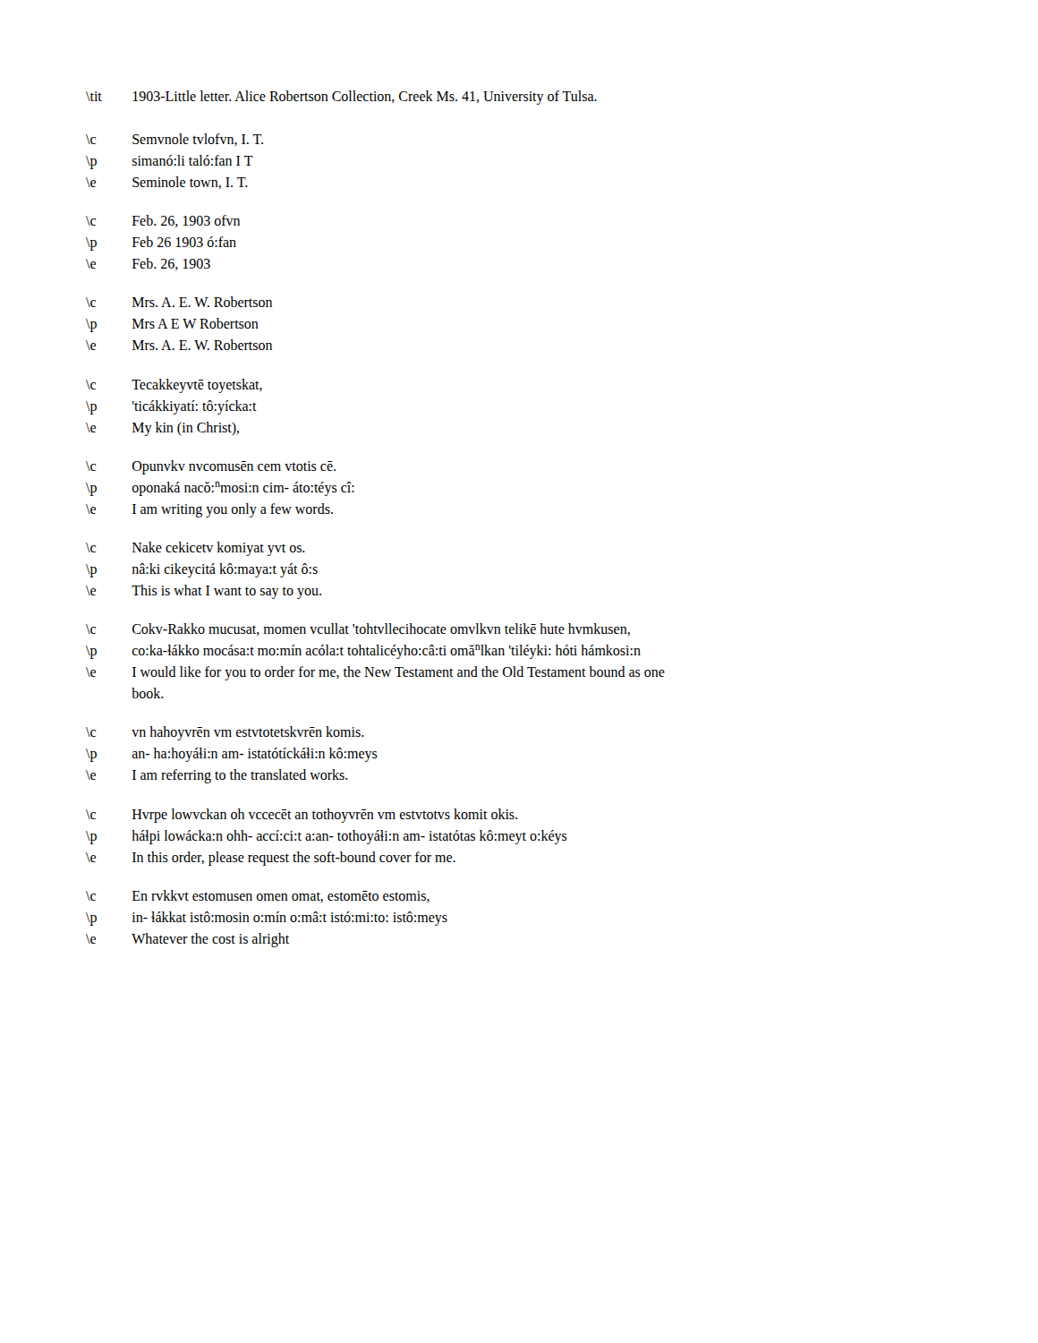\tit 1903-Little letter. Alice Robertson Collection, Creek Ms. 41, University of Tulsa.
\c Semvnole tvlofvn, I. T.
\p simanó:li taló:fan I T
\e Seminole town, I. T.
\c Feb. 26, 1903 ofvn
\p Feb 26 1903 ó:fan
\e Feb. 26, 1903
\c Mrs. A. E. W. Robertson
\p Mrs A E W Robertson
\e Mrs. A. E. W. Robertson
\c Tecakkeyvtē toyetskat,
\p'ticákkiyatí: tô:yícka:t
\e My kin (in Christ),
\c Opunvkv nvcomusēn cem vtotis cē.
\p oponaká nacŏ:nmosi:n cim- áto:téys cî:
\e I am writing you only a few words.
\c Nake cekicetv komiyat yvt os.
\p nâ:ki cikeycitá kô:maya:t yát ô:s
\e This is what I want to say to you.
\c Cokv-Rakko mucusat, momen vcullat 'tohtvllecihocate omvlkvn telikē hute hvmkusen,
\p co:ka-ɬákko mocása:t mo:mín acóla:t tohtalicéyho:câ:ti omănlkan 'tiléyki: hóti hámkosi:n
\e I would like for you to order for me, the New Testament and the Old Testament bound as one book.
\c vn hahoyvrēn vm estvtotetskvrēn komis.
\p an- ha:hoyáɬi:n am- istatótíckáɬi:n kô:meys
\e I am referring to the translated works.
\c Hvrpe lowvckan oh vccecēt an tothoyvrēn vm estvtotvs komit okis.
\p háɬpi lowácka:n ohh- accí:ci:t a:an- tothoyáɬi:n am- istatótas kô:meyt o:kéys
\e In this order, please request the soft-bound cover for me.
\c En rvkkvt estomusen omen omat, estomēto estomis,
\p in- ɬákkat istô:mosin o:mín o:mâ:t istó:mi:to: istô:meys
\e Whatever the cost is alright